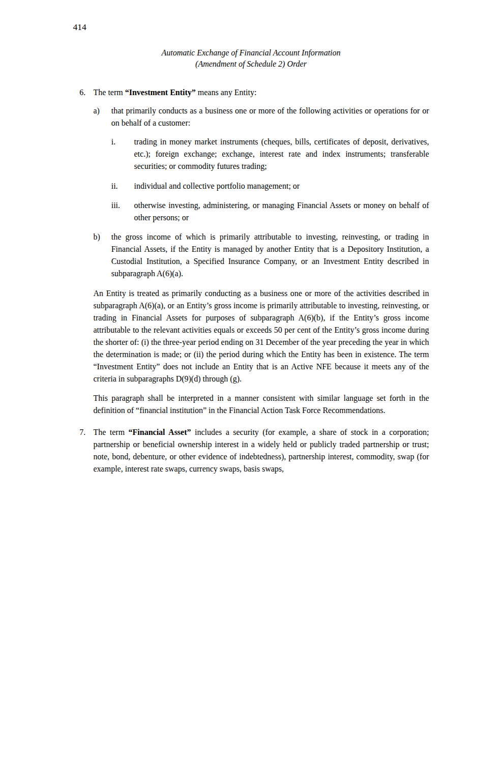414
Automatic Exchange of Financial Account Information
(Amendment of Schedule 2) Order
The term “Investment Entity” means any Entity:
that primarily conducts as a business one or more of the following activities or operations for or on behalf of a customer:
trading in money market instruments (cheques, bills, certificates of deposit, derivatives, etc.); foreign exchange; exchange, interest rate and index instruments; transferable securities; or commodity futures trading;
individual and collective portfolio management; or
otherwise investing, administering, or managing Financial Assets or money on behalf of other persons; or
the gross income of which is primarily attributable to investing, reinvesting, or trading in Financial Assets, if the Entity is managed by another Entity that is a Depository Institution, a Custodial Institution, a Specified Insurance Company, or an Investment Entity described in subparagraph A(6)(a).
An Entity is treated as primarily conducting as a business one or more of the activities described in subparagraph A(6)(a), or an Entity’s gross income is primarily attributable to investing, reinvesting, or trading in Financial Assets for purposes of subparagraph A(6)(b), if the Entity’s gross income attributable to the relevant activities equals or exceeds 50 per cent of the Entity’s gross income during the shorter of: (i) the three-year period ending on 31 December of the year preceding the year in which the determination is made; or (ii) the period during which the Entity has been in existence. The term “Investment Entity” does not include an Entity that is an Active NFE because it meets any of the criteria in subparagraphs D(9)(d) through (g).
This paragraph shall be interpreted in a manner consistent with similar language set forth in the definition of “financial institution” in the Financial Action Task Force Recommendations.
The term “Financial Asset” includes a security (for example, a share of stock in a corporation; partnership or beneficial ownership interest in a widely held or publicly traded partnership or trust; note, bond, debenture, or other evidence of indebtedness), partnership interest, commodity, swap (for example, interest rate swaps, currency swaps, basis swaps,